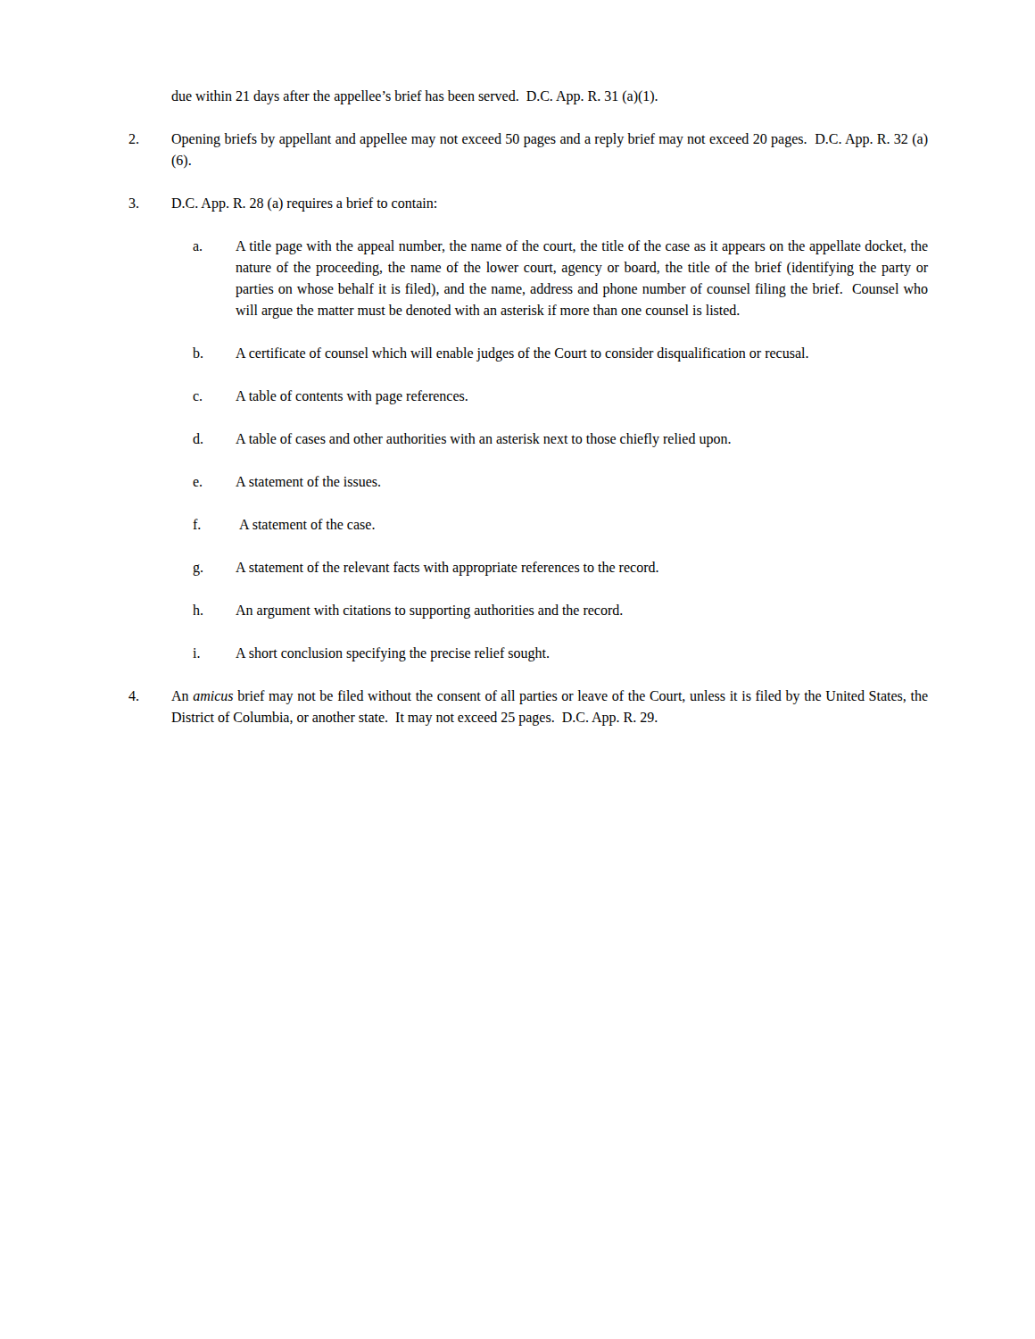due within 21 days after the appellee’s brief has been served. D.C. App. R. 31 (a)(1).
Opening briefs by appellant and appellee may not exceed 50 pages and a reply brief may not exceed 20 pages. D.C. App. R. 32 (a)(6).
D.C. App. R. 28 (a) requires a brief to contain:
A title page with the appeal number, the name of the court, the title of the case as it appears on the appellate docket, the nature of the proceeding, the name of the lower court, agency or board, the title of the brief (identifying the party or parties on whose behalf it is filed), and the name, address and phone number of counsel filing the brief. Counsel who will argue the matter must be denoted with an asterisk if more than one counsel is listed.
A certificate of counsel which will enable judges of the Court to consider disqualification or recusal.
A table of contents with page references.
A table of cases and other authorities with an asterisk next to those chiefly relied upon.
A statement of the issues.
A statement of the case.
A statement of the relevant facts with appropriate references to the record.
An argument with citations to supporting authorities and the record.
A short conclusion specifying the precise relief sought.
An amicus brief may not be filed without the consent of all parties or leave of the Court, unless it is filed by the United States, the District of Columbia, or another state. It may not exceed 25 pages. D.C. App. R. 29.